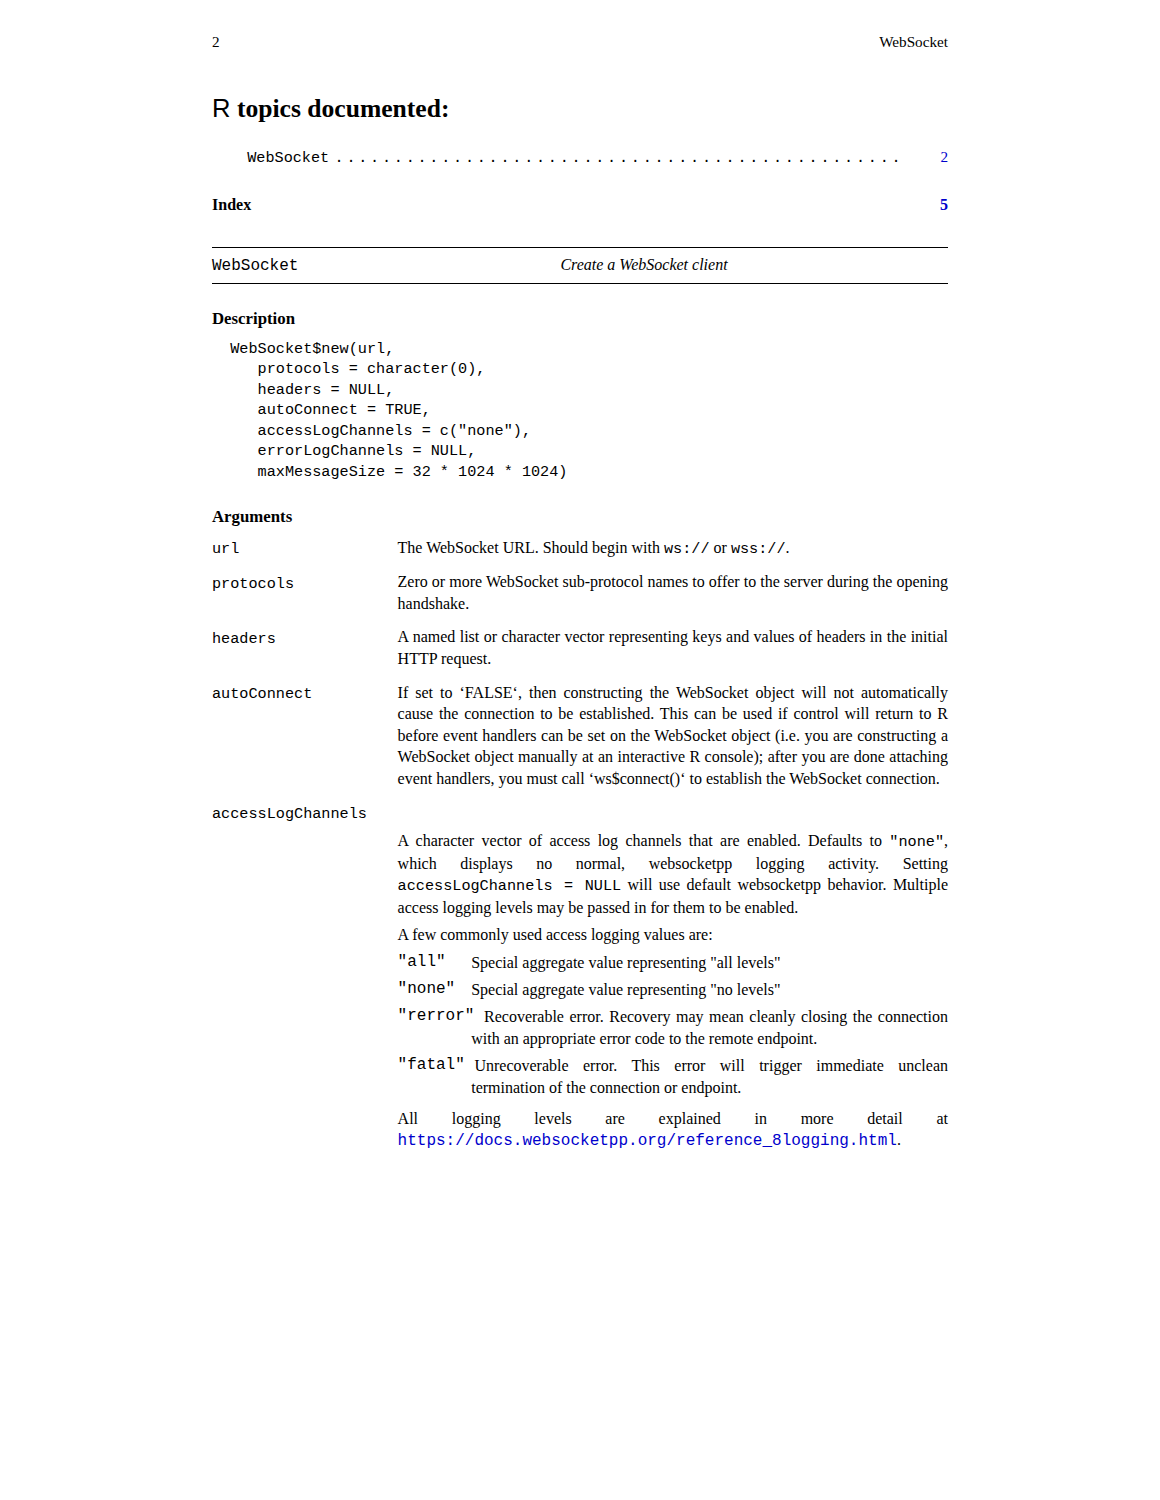2 WebSocket
R topics documented:
WebSocket ................................................ 2
Index 5
WebSocket Create a WebSocket client
Description
WebSocket$new(url,
   protocols = character(0),
   headers = NULL,
   autoConnect = TRUE,
   accessLogChannels = c("none"),
   errorLogChannels = NULL,
   maxMessageSize = 32 * 1024 * 1024)
Arguments
url
The WebSocket URL. Should begin with ws:// or wss://.
protocols
Zero or more WebSocket sub-protocol names to offer to the server during the opening handshake.
headers
A named list or character vector representing keys and values of headers in the initial HTTP request.
autoConnect
If set to ‘FALSE‘, then constructing the WebSocket object will not automatically cause the connection to be established. This can be used if control will return to R before event handlers can be set on the WebSocket object (i.e. you are constructing a WebSocket object manually at an interactive R console); after you are done attaching event handlers, you must call ‘ws$connect()‘ to establish the WebSocket connection.
accessLogChannels
A character vector of access log channels that are enabled. Defaults to "none", which displays no normal, websocketpp logging activity. Setting accessLogChannels = NULL will use default websocketpp behavior. Multiple access logging levels may be passed in for them to be enabled.
A few commonly used access logging values are:
"all"
Special aggregate value representing "all levels"
"none"
Special aggregate value representing "no levels"
"rerror"
Recoverable error. Recovery may mean cleanly closing the connection with an appropriate error code to the remote endpoint.
"fatal"
Unrecoverable error. This error will trigger immediate unclean termination of the connection or endpoint.
All logging levels are explained in more detail at https://docs.websocketpp.org/reference_8logging.html.